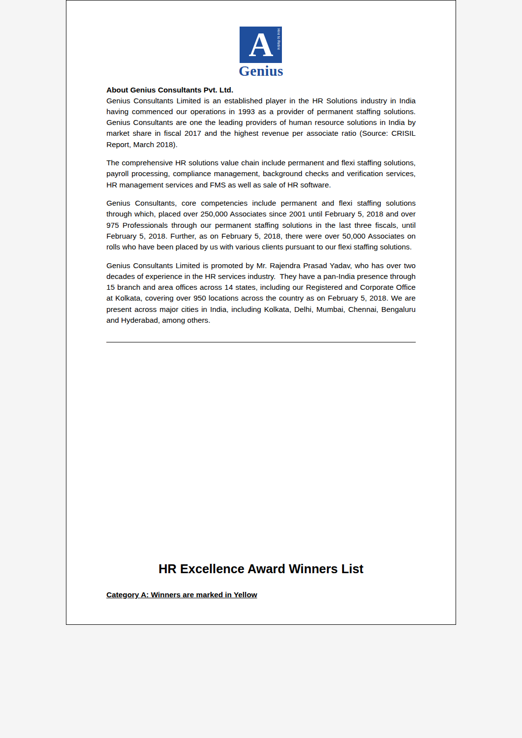AHire to Retire
Genius
About Genius Consultants Pvt. Ltd.
Genius Consultants Limited is an established player in the HR Solutions industry in India having commenced our operations in 1993 as a provider of permanent staffing solutions. Genius Consultants are one the leading providers of human resource solutions in India by market share in fiscal 2017 and the highest revenue per associate ratio (Source: CRISIL Report, March 2018).
The comprehensive HR solutions value chain include permanent and flexi staffing solutions, payroll processing, compliance management, background checks and verification services, HR management services and FMS as well as sale of HR software.
Genius Consultants, core competencies include permanent and flexi staffing solutions through which, placed over 250,000 Associates since 2001 until February 5, 2018 and over 975 Professionals through our permanent staffing solutions in the last three fiscals, until February 5, 2018. Further, as on February 5, 2018, there were over 50,000 Associates on rolls who have been placed by us with various clients pursuant to our flexi staffing solutions.
Genius Consultants Limited is promoted by Mr. Rajendra Prasad Yadav, who has over two decades of experience in the HR services industry. They have a pan-India presence through 15 branch and area offices across 14 states, including our Registered and Corporate Office at Kolkata, covering over 950 locations across the country as on February 5, 2018. We are present across major cities in India, including Kolkata, Delhi, Mumbai, Chennai, Bengaluru and Hyderabad, among others.
_______________________________________________________________________________
HR Excellence Award Winners List
Category A: Winners are marked in Yellow